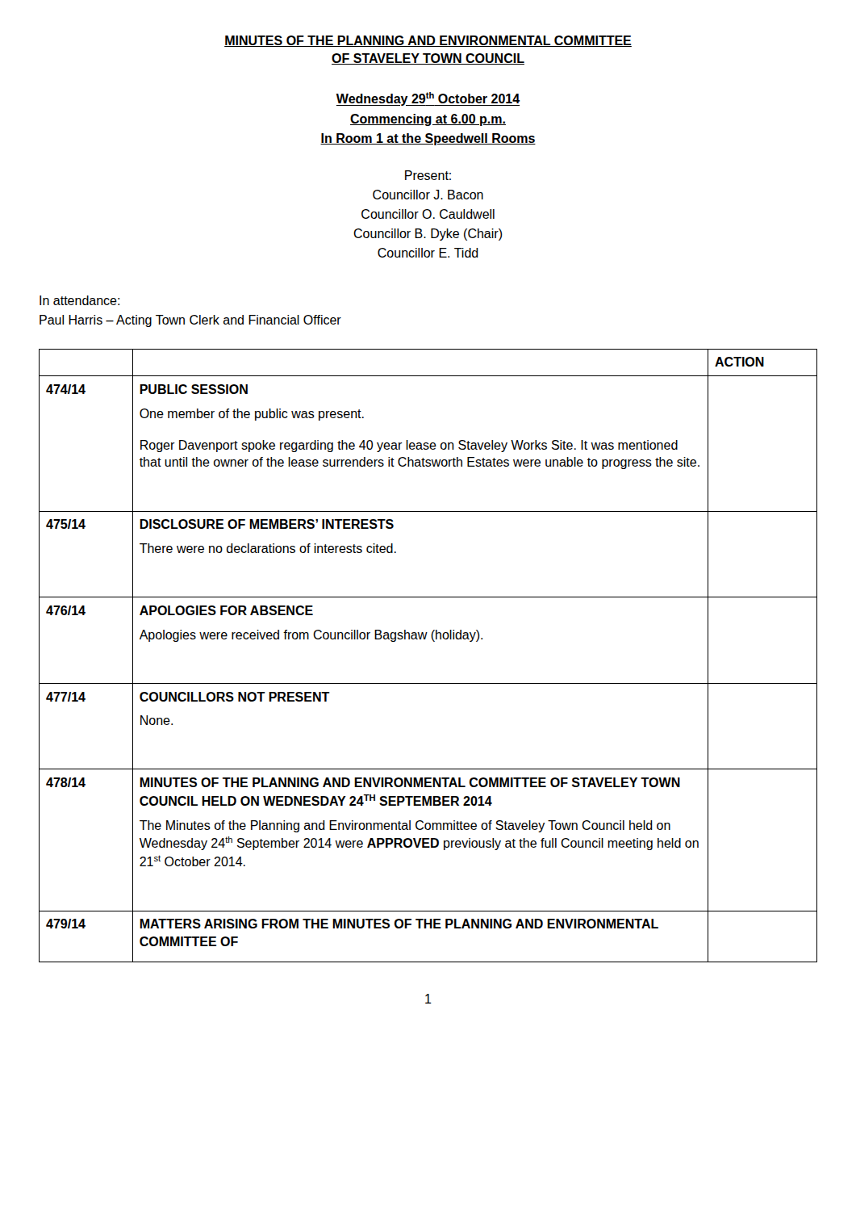MINUTES OF THE PLANNING AND ENVIRONMENTAL COMMITTEE
OF STAVELEY TOWN COUNCIL
Wednesday 29th October 2014
Commencing at 6.00 p.m.
In Room 1 at the Speedwell Rooms
Present:
Councillor J. Bacon
Councillor O. Cauldwell
Councillor B. Dyke (Chair)
Councillor E. Tidd
In attendance:
Paul Harris – Acting Town Clerk and Financial Officer
| | | ACTION |
| --- | --- | --- |
| 474/14 | PUBLIC SESSION One member of the public was present. Roger Davenport spoke regarding the 40 year lease on Staveley Works Site. It was mentioned that until the owner of the lease surrenders it Chatsworth Estates were unable to progress the site. | |
| 475/14 | DISCLOSURE OF MEMBERS’ INTERESTS There were no declarations of interests cited. | |
| 476/14 | APOLOGIES FOR ABSENCE Apologies were received from Councillor Bagshaw (holiday). | |
| 477/14 | COUNCILLORS NOT PRESENT None. | |
| 478/14 | MINUTES OF THE PLANNING AND ENVIRONMENTAL COMMITTEE OF STAVELEY TOWN COUNCIL HELD ON WEDNESDAY 24 TH SEPTEMBER 2014 The Minutes of the Planning and Environmental Committee of Staveley Town Council held on Wednesday 24 th September 2014 were APPROVED previously at the full Council meeting held on 21 st October 2014. | |
| 479/14 | MATTERS ARISING FROM THE MINUTES OF THE PLANNING AND ENVIRONMENTAL COMMITTEE OF | |
1